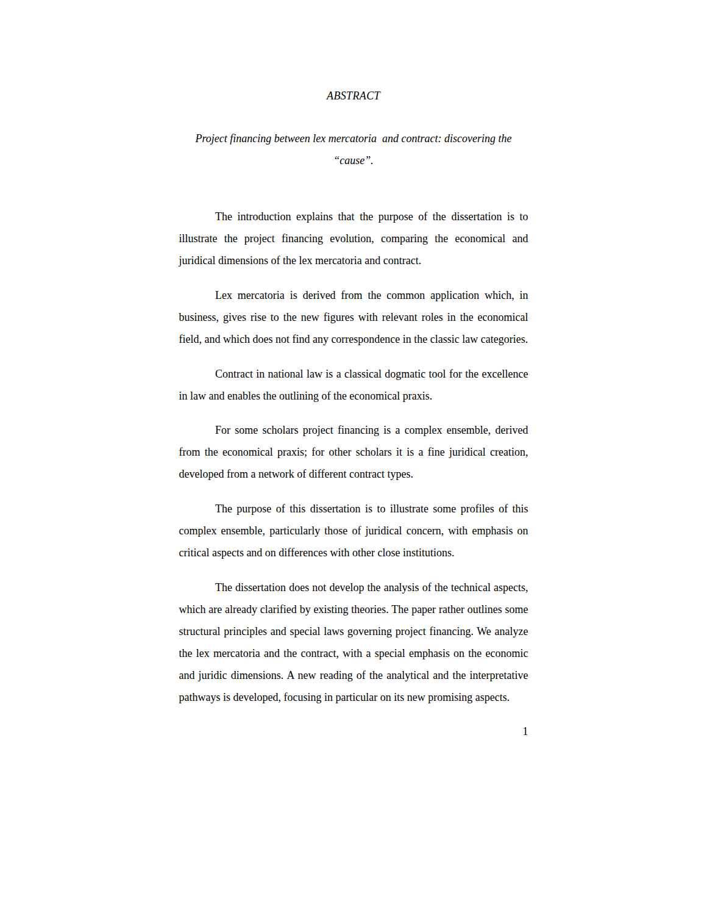ABSTRACT
Project financing between lex mercatoria and contract: discovering the “cause”.
The introduction explains that the purpose of the dissertation is to illustrate the project financing evolution, comparing the economical and juridical dimensions of the lex mercatoria and contract.
Lex mercatoria is derived from the common application which, in business, gives rise to the new figures with relevant roles in the economical field, and which does not find any correspondence in the classic law categories.
Contract in national law is a classical dogmatic tool for the excellence in law and enables the outlining of the economical praxis.
For some scholars project financing is a complex ensemble, derived from the economical praxis; for other scholars it is a fine juridical creation, developed from a network of different contract types.
The purpose of this dissertation is to illustrate some profiles of this complex ensemble, particularly those of juridical concern, with emphasis on critical aspects and on differences with other close institutions.
The dissertation does not develop the analysis of the technical aspects, which are already clarified by existing theories. The paper rather outlines some structural principles and special laws governing project financing. We analyze the lex mercatoria and the contract, with a special emphasis on the economic and juridic dimensions. A new reading of the analytical and the interpretative pathways is developed, focusing in particular on its new promising aspects.
1